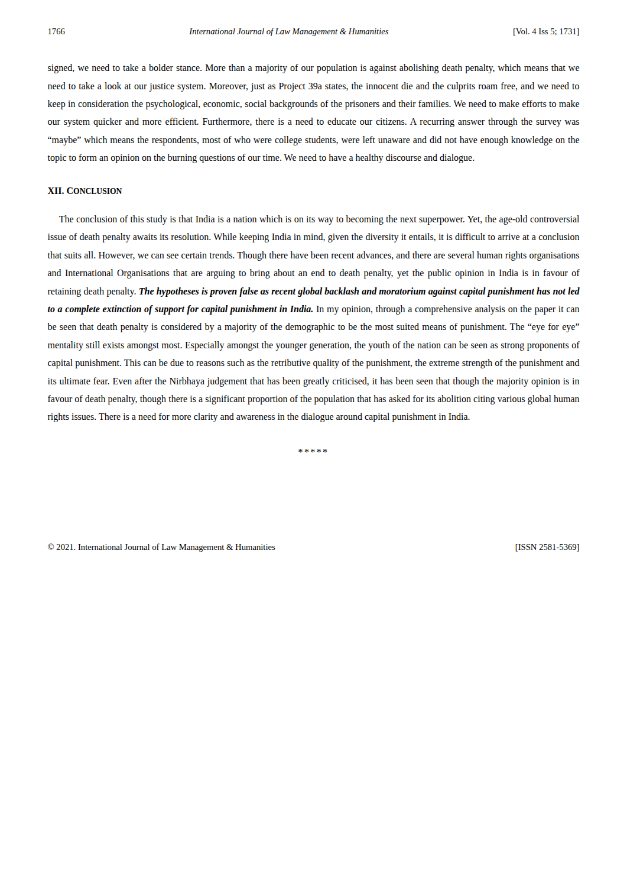1766 International Journal of Law Management & Humanities [Vol. 4 Iss 5; 1731]
signed, we need to take a bolder stance. More than a majority of our population is against abolishing death penalty, which means that we need to take a look at our justice system. Moreover, just as Project 39a states, the innocent die and the culprits roam free, and we need to keep in consideration the psychological, economic, social backgrounds of the prisoners and their families. We need to make efforts to make our system quicker and more efficient. Furthermore, there is a need to educate our citizens. A recurring answer through the survey was “maybe” which means the respondents, most of who were college students, were left unaware and did not have enough knowledge on the topic to form an opinion on the burning questions of our time. We need to have a healthy discourse and dialogue.
XII. CONCLUSION
The conclusion of this study is that India is a nation which is on its way to becoming the next superpower. Yet, the age-old controversial issue of death penalty awaits its resolution. While keeping India in mind, given the diversity it entails, it is difficult to arrive at a conclusion that suits all. However, we can see certain trends. Though there have been recent advances, and there are several human rights organisations and International Organisations that are arguing to bring about an end to death penalty, yet the public opinion in India is in favour of retaining death penalty. The hypotheses is proven false as recent global backlash and moratorium against capital punishment has not led to a complete extinction of support for capital punishment in India. In my opinion, through a comprehensive analysis on the paper it can be seen that death penalty is considered by a majority of the demographic to be the most suited means of punishment. The “eye for eye” mentality still exists amongst most. Especially amongst the younger generation, the youth of the nation can be seen as strong proponents of capital punishment. This can be due to reasons such as the retributive quality of the punishment, the extreme strength of the punishment and its ultimate fear. Even after the Nirbhaya judgement that has been greatly criticised, it has been seen that though the majority opinion is in favour of death penalty, though there is a significant proportion of the population that has asked for its abolition citing various global human rights issues. There is a need for more clarity and awareness in the dialogue around capital punishment in India.
*****
© 2021. International Journal of Law Management & Humanities [ISSN 2581-5369]